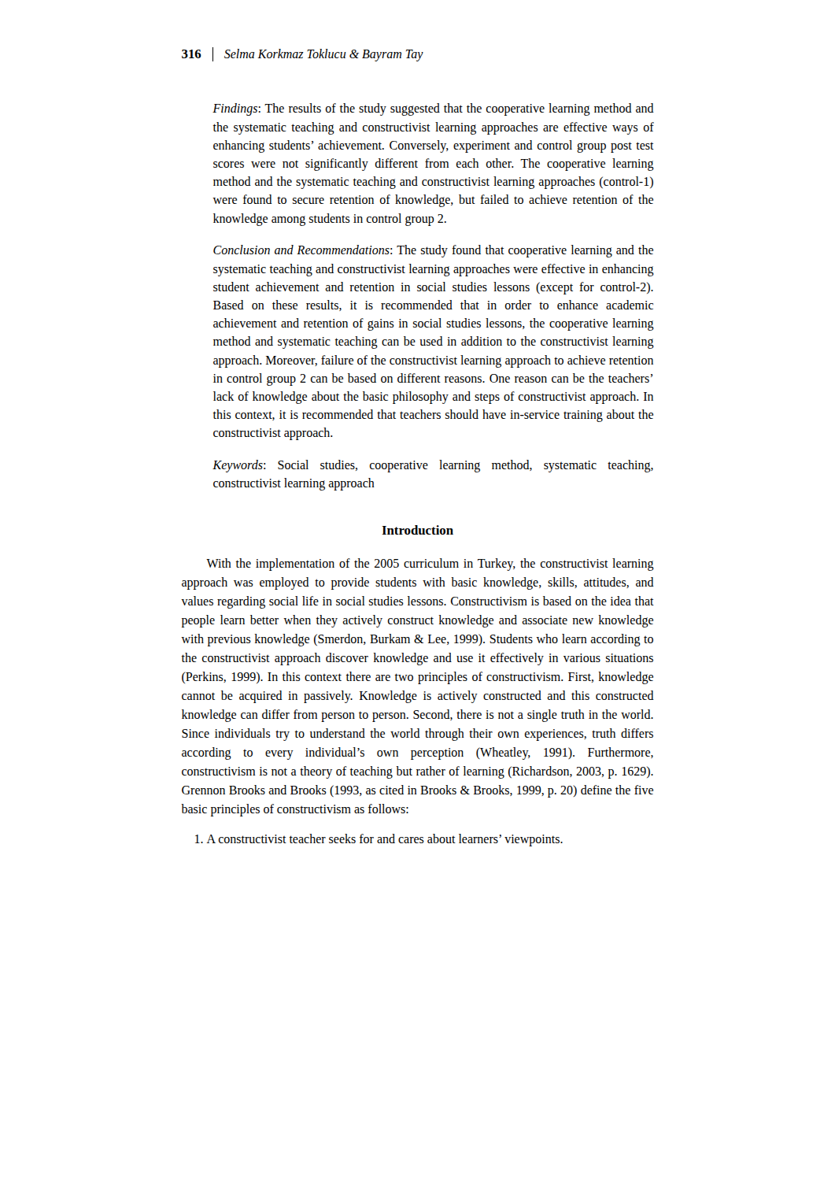316 Selma Korkmaz Toklucu & Bayram Tay
Findings: The results of the study suggested that the cooperative learning method and the systematic teaching and constructivist learning approaches are effective ways of enhancing students’ achievement. Conversely, experiment and control group post test scores were not significantly different from each other. The cooperative learning method and the systematic teaching and constructivist learning approaches (control-1) were found to secure retention of knowledge, but failed to achieve retention of the knowledge among students in control group 2.
Conclusion and Recommendations: The study found that cooperative learning and the systematic teaching and constructivist learning approaches were effective in enhancing student achievement and retention in social studies lessons (except for control-2). Based on these results, it is recommended that in order to enhance academic achievement and retention of gains in social studies lessons, the cooperative learning method and systematic teaching can be used in addition to the constructivist learning approach. Moreover, failure of the constructivist learning approach to achieve retention in control group 2 can be based on different reasons. One reason can be the teachers’ lack of knowledge about the basic philosophy and steps of constructivist approach. In this context, it is recommended that teachers should have in-service training about the constructivist approach.
Keywords: Social studies, cooperative learning method, systematic teaching, constructivist learning approach
Introduction
With the implementation of the 2005 curriculum in Turkey, the constructivist learning approach was employed to provide students with basic knowledge, skills, attitudes, and values regarding social life in social studies lessons. Constructivism is based on the idea that people learn better when they actively construct knowledge and associate new knowledge with previous knowledge (Smerdon, Burkam & Lee, 1999). Students who learn according to the constructivist approach discover knowledge and use it effectively in various situations (Perkins, 1999). In this context there are two principles of constructivism. First, knowledge cannot be acquired in passively. Knowledge is actively constructed and this constructed knowledge can differ from person to person. Second, there is not a single truth in the world. Since individuals try to understand the world through their own experiences, truth differs according to every individual’s own perception (Wheatley, 1991). Furthermore, constructivism is not a theory of teaching but rather of learning (Richardson, 2003, p. 1629). Grennon Brooks and Brooks (1993, as cited in Brooks & Brooks, 1999, p. 20) define the five basic principles of constructivism as follows:
A constructivist teacher seeks for and cares about learners’ viewpoints.